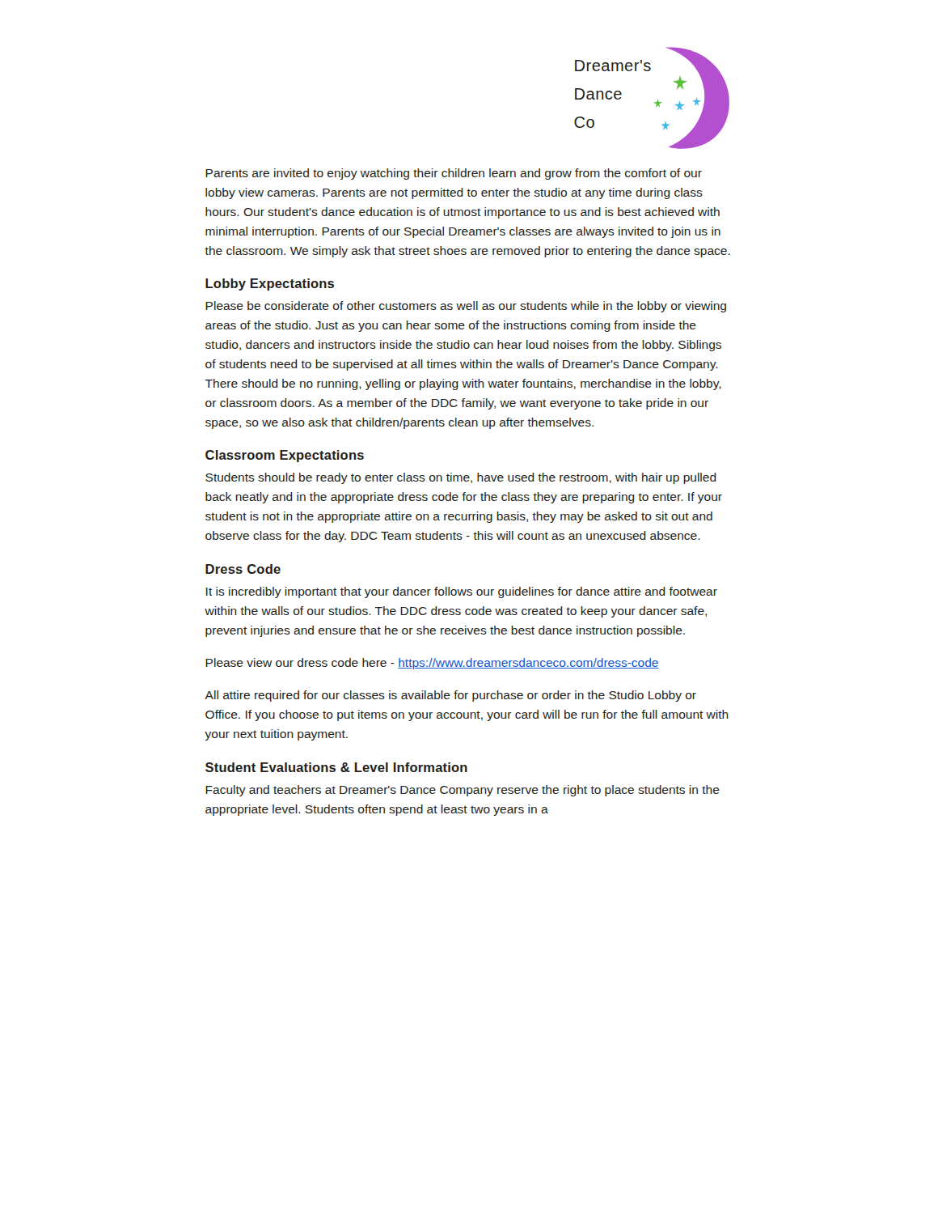Dreamer's Dance Co
Parents are invited to enjoy watching their children learn and grow from the comfort of our lobby view cameras. Parents are not permitted to enter the studio at any time during class hours. Our student's dance education is of utmost importance to us and is best achieved with minimal interruption. Parents of our Special Dreamer's classes are always invited to join us in the classroom. We simply ask that street shoes are removed prior to entering the dance space.
Lobby Expectations
Please be considerate of other customers as well as our students while in the lobby or viewing areas of the studio. Just as you can hear some of the instructions coming from inside the studio, dancers and instructors inside the studio can hear loud noises from the lobby. Siblings of students need to be supervised at all times within the walls of Dreamer's Dance Company. There should be no running, yelling or playing with water fountains, merchandise in the lobby, or classroom doors. As a member of the DDC family, we want everyone to take pride in our space, so we also ask that children/parents clean up after themselves.
Classroom Expectations
Students should be ready to enter class on time, have used the restroom, with hair up pulled back neatly and in the appropriate dress code for the class they are preparing to enter. If your student is not in the appropriate attire on a recurring basis, they may be asked to sit out and observe class for the day. DDC Team students - this will count as an unexcused absence.
Dress Code
It is incredibly important that your dancer follows our guidelines for dance attire and footwear within the walls of our studios. The DDC dress code was created to keep your dancer safe, prevent injuries and ensure that he or she receives the best dance instruction possible.
Please view our dress code here - https://www.dreamersdanceco.com/dress-code
All attire required for our classes is available for purchase or order in the Studio Lobby or Office. If you choose to put items on your account, your card will be run for the full amount with your next tuition payment.
Student Evaluations & Level Information
Faculty and teachers at Dreamer's Dance Company reserve the right to place students in the appropriate level. Students often spend at least two years in a